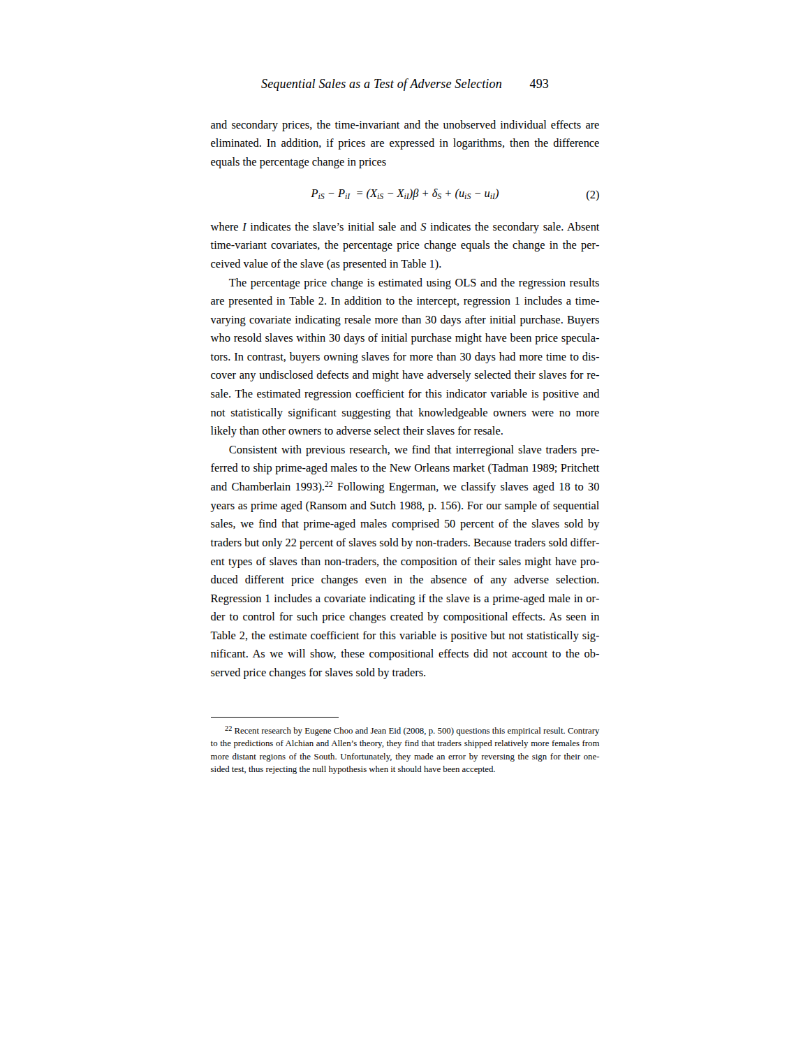Sequential Sales as a Test of Adverse Selection 493
and secondary prices, the time-invariant and the unobserved individual effects are eliminated. In addition, if prices are expressed in logarithms, then the difference equals the percentage change in prices
PiS − PiI = (XiS − XiI)β + δS + (uiS − uiI) (2)
where I indicates the slave’s initial sale and S indicates the secondary sale. Absent time-variant covariates, the percentage price change equals the change in the perceived value of the slave (as presented in Table 1).
The percentage price change is estimated using OLS and the regression results are presented in Table 2. In addition to the intercept, regression 1 includes a time-varying covariate indicating resale more than 30 days after initial purchase. Buyers who resold slaves within 30 days of initial purchase might have been price speculators. In contrast, buyers owning slaves for more than 30 days had more time to discover any undisclosed defects and might have adversely selected their slaves for resale. The estimated regression coefficient for this indicator variable is positive and not statistically significant suggesting that knowledgeable owners were no more likely than other owners to adverse select their slaves for resale.
Consistent with previous research, we find that interregional slave traders preferred to ship prime-aged males to the New Orleans market (Tadman 1989; Pritchett and Chamberlain 1993).22 Following Engerman, we classify slaves aged 18 to 30 years as prime aged (Ransom and Sutch 1988, p. 156). For our sample of sequential sales, we find that prime-aged males comprised 50 percent of the slaves sold by traders but only 22 percent of slaves sold by non-traders. Because traders sold different types of slaves than non-traders, the composition of their sales might have produced different price changes even in the absence of any adverse selection. Regression 1 includes a covariate indicating if the slave is a prime-aged male in order to control for such price changes created by compositional effects. As seen in Table 2, the estimate coefficient for this variable is positive but not statistically significant. As we will show, these compositional effects did not account to the observed price changes for slaves sold by traders.
22 Recent research by Eugene Choo and Jean Eid (2008, p. 500) questions this empirical result. Contrary to the predictions of Alchian and Allen’s theory, they find that traders shipped relatively more females from more distant regions of the South. Unfortunately, they made an error by reversing the sign for their one-sided test, thus rejecting the null hypothesis when it should have been accepted.